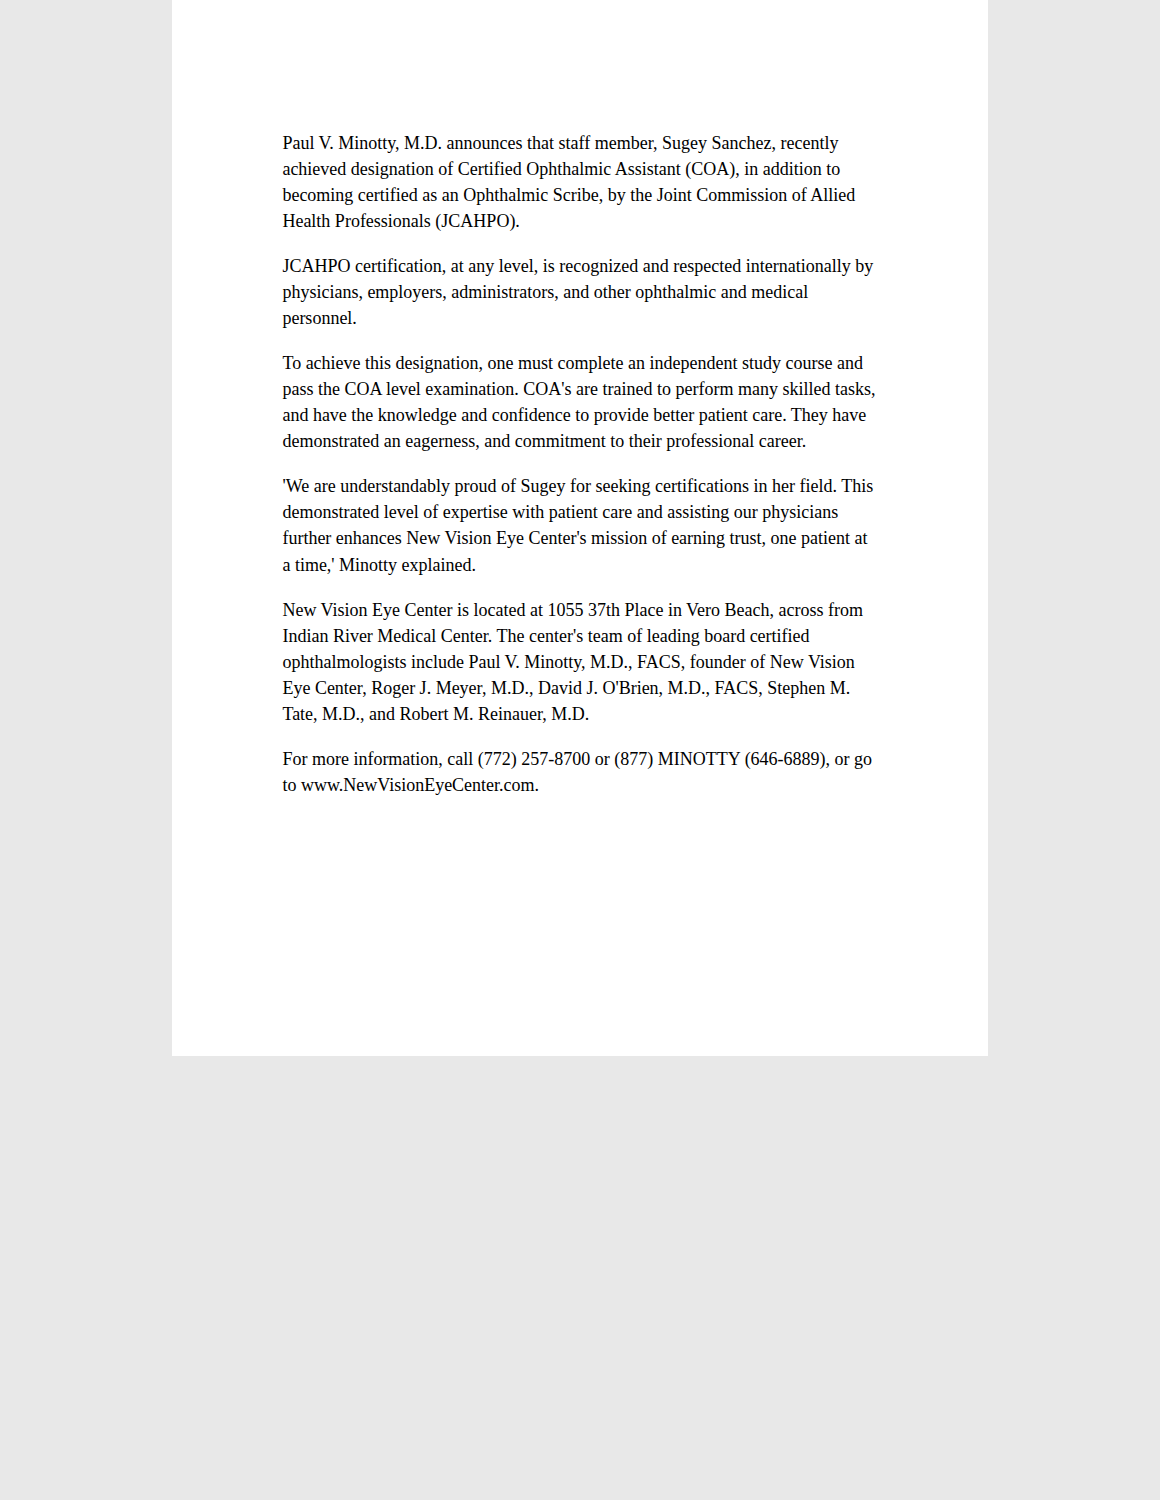Paul V. Minotty, M.D. announces that staff member, Sugey Sanchez, recently achieved designation of Certified Ophthalmic Assistant (COA), in addition to becoming certified as an Ophthalmic Scribe, by the Joint Commission of Allied Health Professionals (JCAHPO).
JCAHPO certification, at any level, is recognized and respected internationally by physicians, employers, administrators, and other ophthalmic and medical personnel.
To achieve this designation, one must complete an independent study course and pass the COA level examination. COA's are trained to perform many skilled tasks, and have the knowledge and confidence to provide better patient care. They have demonstrated an eagerness, and commitment to their professional career.
'We are understandably proud of Sugey for seeking certifications in her field. This demonstrated level of expertise with patient care and assisting our physicians further enhances New Vision Eye Center's mission of earning trust, one patient at a time,' Minotty explained.
New Vision Eye Center is located at 1055 37th Place in Vero Beach, across from Indian River Medical Center. The center's team of leading board certified ophthalmologists include Paul V. Minotty, M.D., FACS, founder of New Vision Eye Center, Roger J. Meyer, M.D., David J. O'Brien, M.D., FACS, Stephen M. Tate, M.D., and Robert M. Reinauer, M.D.
For more information, call (772) 257-8700 or (877) MINOTTY (646-6889), or go to www.NewVisionEyeCenter.com.